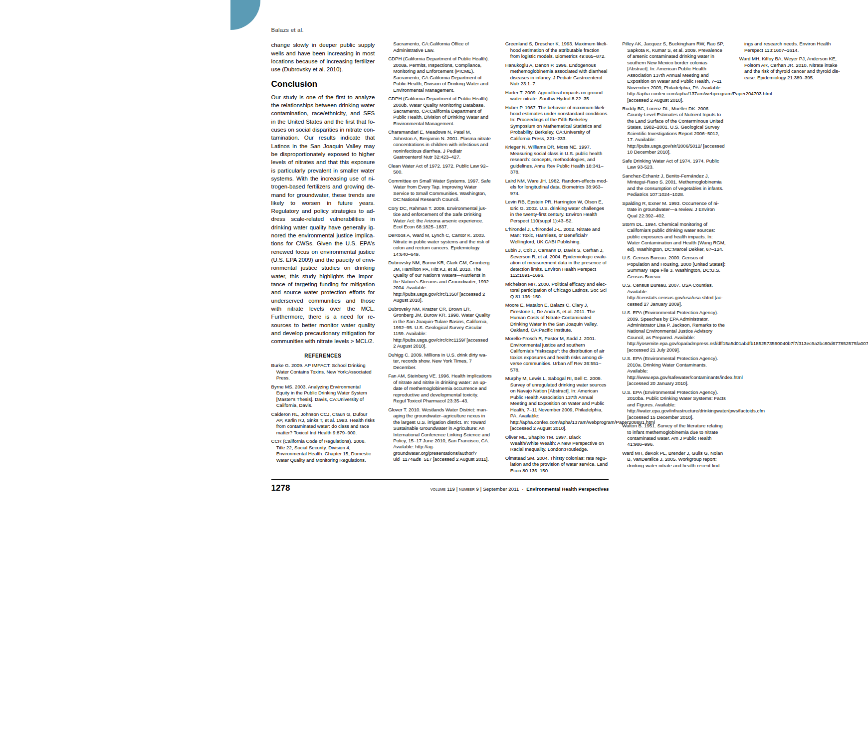Balazs et al.
change slowly in deeper public supply wells and have been increasing in most locations because of increasing fertilizer use (Dubrovsky et al. 2010).
Conclusion
Our study is one of the first to analyze the relationships between drinking water contamination, race/ethnicity, and SES in the United States and the first that focuses on social disparities in nitrate contamination. Our results indicate that Latinos in the San Joaquin Valley may be disproportionately exposed to higher levels of nitrates and that this exposure is particularly prevalent in smaller water systems. With the increasing use of nitrogen-based fertilizers and growing demand for groundwater, these trends are likely to worsen in future years. Regulatory and policy strategies to address scale-related vulnerabilities in drinking water quality have generally ignored the environmental justice implications for CWSs. Given the U.S. EPA's renewed focus on environmental justice (U.S. EPA 2009) and the paucity of environmental justice studies on drinking water, this study highlights the importance of targeting funding for mitigation and source water protection efforts for underserved communities and those with nitrate levels over the MCL. Furthermore, there is a need for resources to better monitor water quality and develop precautionary mitigation for communities with nitrate levels > MCL/2.
References
Burke G. 2009. AP IMPACT: School Drinking Water Contains Toxins. New York:Associated Press.
Byrne MS. 2003. Analyzing Environmental Equity in the Public Drinking Water System [Master's Thesis]. Davis, CA:University of California, Davis.
Calderon RL, Johnson CCJ, Craun G, Dufour AP, Karlin RJ, Sinks T, et al. 1993. Health risks from contaminated water: do class and race matter? Toxicol Ind Health 9:879–900.
CCR (California Code of Regulations). 2008. Title 22, Social Security. Division 4, Environmental Health. Chapter 15, Domestic Water Quality and Monitoring Regulations. Sacramento, CA:California Office of Administrative Law.
CDPH (California Department of Public Health). 2008a. Permits, Inspections, Compliance, Monitoring and Enforcement (PICME). Sacramento, CA:California Department of Public Health, Division of Drinking Water and Environmental Management.
CDPH (California Department of Public Health). 2008b. Water Quality Monitoring Database. Sacramento, CA:California Department of Public Health, Division of Drinking Water and Environmental Management.
Charamandari E, Meadows N, Patel M, Johnston A, Benjamin N. 2001. Plasma nitrate concentrations in children with infectious and noninfectious diarrhea. J Pediatr Gastroenterol Nutr 32:423–427.
Clean Water Act of 1972. 1972. Public Law 92–500.
Committee on Small Water Systems. 1997. Safe Water from Every Tap. Improving Water Service to Small Communities. Washington, DC:National Research Council.
Cory DC, Rahman T. 2009. Environmental justice and enforcement of the Safe Drinking Water Act: the Arizona arsenic experience. Ecol Econ 68:1825–1837.
DeRoos A, Ward M, Lynch C, Cantor K. 2003. Nitrate in public water systems and the risk of colon and rectum cancers. Epidemiology 14:640–649.
Dubrovsky NM, Burow KR, Clark GM, Gronberg JM, Hamilton PA, Hitt KJ, et al. 2010. The Quality of our Nation's Waters—Nutrients in the Nation's Streams and Groundwater, 1992–2004. Available: http://pubs.usgs.gov/circ/1350/ [accessed 2 August 2010].
Dubrovsky NM, Kratzer CR, Brown LR, Gronberg JM, Burow KR. 1998. Water Quality in the San Joaquin-Tulare Basins, California, 1992–95. U.S. Geological Survey Circular 1159. Available: http://pubs.usgs.gov/circ/circ1159/ [accessed 2 August 2010].
Duhigg C. 2009. Millions in U.S. drink dirty water, records show. New York Times, 7 December.
Fan AM, Steinberg VE. 1996. Health implications of nitrate and nitrite in drinking water: an update of methemoglobinemia occurrence and reproductive and developmental toxicity. Regul Toxicol Pharmacol 23:35–43.
Glover T. 2010. Westlands Water District: managing the groundwater–agriculture nexus in the largest U.S. irrigation district. In: Toward Sustainable Groundwater in Agriculture: An International Conference Linking Science and Policy, 15–17 June 2010, San Francisco, CA. Available: http://ag-groundwater.org/presentations/author/?uid=1174&ds=517 [accessed 2 August 2011].
Greenland S, Drescher K. 1993. Maximum likelihood estimation of the attributable fraction from logistic models. Biometrics 49:865–872.
Hanukoglu A, Danon P. 1996. Endogenous methemoglobinemia associated with diarrheal diseases in infancy. J Pediatr Gastroenterol Nutr 23:1–7.
Harter T. 2009. Agricultural impacts on groundwater nitrate. Southw Hydrol 8:22–35.
Huber P. 1967. The behavior of maximum likelihood estimates under nonstandard conditions. In: Proceedings of the Fifth Berkeley Symposium on Mathematical Statistics and Probability. Berkeley, CA:University of California Press, 221–233.
Krieger N, Williams DR, Moss NE. 1997. Measuring social class in U.S. public health research: concepts, methodologies, and guidelines. Annu Rev Public Health 18:341–378.
Laird NM, Ware JH. 1982. Random-effects models for longitudinal data. Biometrics 38:963–974.
Levin RB, Epstein PR, Harrington W, Olson E, Eric G. 2002. U.S. drinking water challenges in the twenty-first century. Environ Health Perspect 110(suppl 1):43–52.
L'hirondel J, L'hirondel J-L. 2002. Nitrate and Man: Toxic, Harmless, or Beneficial? Wellingford, UK:CABI Publishing.
Lubin J, Colt J, Camann D, Davis S, Cerhan J, Severson R, et al. 2004. Epidemiologic evaluation of measurement data in the presence of detection limits. Environ Health Perspect 112:1691–1696.
Michelson MR. 2000. Political efficacy and electoral participation of Chicago Latinos. Soc Sci Q 81:136–150.
Moore E, Matalon E, Balazs C, Clary J, Firestone L, De Anda S, et al. 2011. The Human Costs of Nitrate-Contaminated Drinking Water in the San Joaquin Valley. Oakland, CA:Pacific Institute.
Morello-Frosch R, Pastor M, Sadd J. 2001. Environmental justice and southern California's "riskscape": the distribution of air toxics exposures and health risks among diverse communities. Urban Aff Rev 36:551–578.
Murphy M, Lewis L, Sabogal RI, Bell C. 2009. Survey of unregulated drinking water sources on Navajo Nation [Abstract]. In: American Public Health Association 137th Annual Meeting and Exposition on Water and Public Health, 7–11 November 2009, Philadelphia, PA. Available: http://apha.confex.com/apha/137am/webprogram/Paper208881.html [accessed 2 August 2010].
Oliver ML, Shapiro TM. 1997. Black Wealth/White Wealth: A New Perspective on Racial Inequality. London:Routledge.
Olmstead SM. 2004. Thirsty colonias: rate regulation and the provision of water service. Land Econ 80:136–150.
Pilley AK, Jacquez S, Buckingham RW, Rao SP, Sapkota K, Kumar S, et al. 2009. Prevalence of arsenic contaminated drinking water in southern New Mexico border colonias [Abstract]. In: American Public Health Association 137th Annual Meeting and Exposition on Water and Public Health, 7–11 November 2009, Philadelphia, PA. Available: http://apha.confex.com/apha/137am/webprogram/Paper204703.html [accessed 2 August 2010].
Ruddy BC, Lorenz DL, Mueller DK. 2006. County-Level Estimates of Nutrient Inputs to the Land Surface of the Conterminous United States, 1982–2001. U.S. Geological Survey Scientific Investigations Report 2006–5012, 17. Available: http://pubs.usgs.gov/sir/2006/5012/ [accessed 10 December 2010].
Safe Drinking Water Act of 1974. 1974. Public Law 93-523.
Sanchez-Echaniz J, Benito-Fernández J, Mintegui-Raso S. 2001. Methemoglobinemia and the consumption of vegetables in infants. Pediatrics 107:1024–1028.
Spalding R, Exner M. 1993. Occurrence of nitrate in groundwater—a review. J Environ Qual 22:392–402.
Storm DL. 1994. Chemical monitoring of California's public drinking water sources: public exposures and health impacts. In: Water Contamination and Health (Wang RGM, ed). Washington, DC:Marcel Dekker, 67–124.
U.S. Census Bureau. 2000. Census of Population and Housing, 2000 [United States]: Summary Tape File 3. Washington, DC:U.S. Census Bureau.
U.S. Census Bureau. 2007. USA Counties. Available: http://censtats.census.gov/usa/usa.shtml [accessed 27 January 2009].
U.S. EPA (Environmental Protection Agency). 2009. Speeches by EPA Administrator. Administrator Lisa P. Jackson, Remarks to the National Environmental Justice Advisory Council, as Prepared. Available: http://yosemite.epa.gov/opa/admpress.nsf/dff15a5d01abdfb1852573590040b7f7/313ec9a2bc80d677852575fa007b3c42!OpenDocument [accessed 21 July 2009].
U.S. EPA (Environmental Protection Agency). 2010a. Drinking Water Contaminants. Available: http://www.epa.gov/safewater/contaminants/index.html [accessed 20 January 2010].
U.S. EPA (Environmental Protection Agency). 2010ba. Public Drinking Water Systems: Facts and Figures. Available: http://water.epa.gov/infrastructure/drinkingwater/pws/factoids.cfm [accessed 15 December 2010].
Walton B. 1951. Survey of the literature relating to infant methemoglobinemia due to nitrate contaminated water. Am J Public Health 41:986–996.
Ward MH, deKok PL, Brender J, Gulis G, Nolan B, VanDerslice J. 2005. Workgroup report: drinking-water nitrate and health-recent findings and research needs. Environ Health Perspect 113:1607–1614.
Ward MH, Kilfoy BA, Weyer PJ, Anderson KE, Folsom AR, Cerhan JR. 2010. Nitrate intake and the risk of thyroid cancer and thyroid disease. Epidemiology 21:389–395.
1278
volume 119 | number 9 | September 2011 · Environmental Health Perspectives